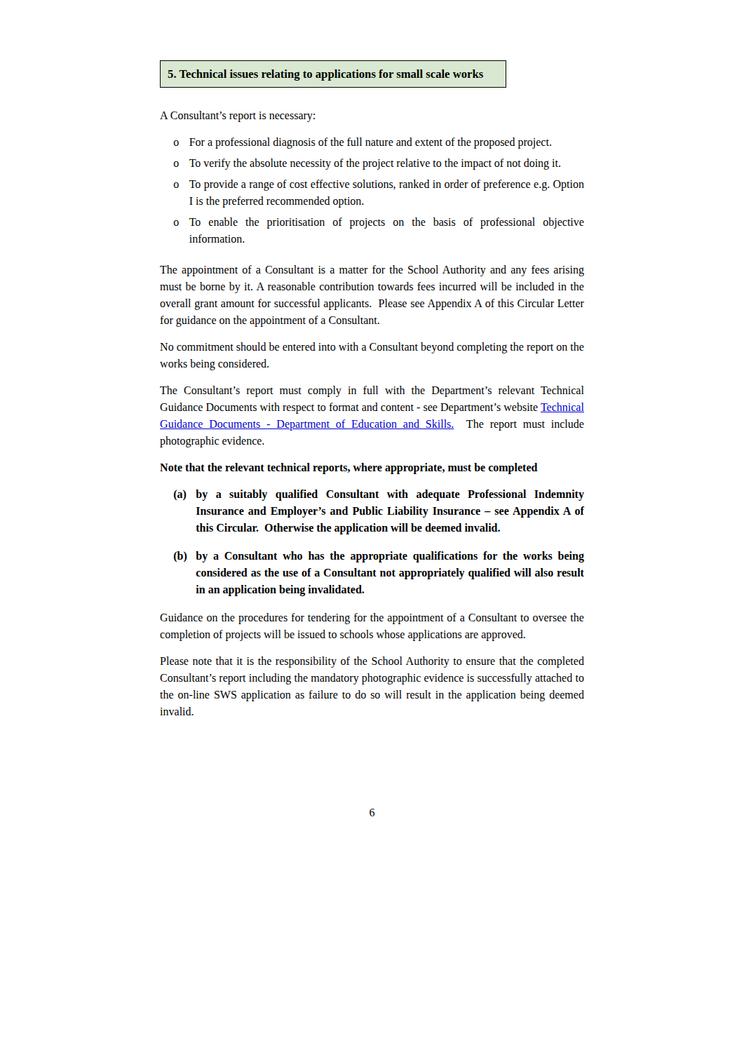5. Technical issues relating to applications for small scale works
A Consultant’s report is necessary:
For a professional diagnosis of the full nature and extent of the proposed project.
To verify the absolute necessity of the project relative to the impact of not doing it.
To provide a range of cost effective solutions, ranked in order of preference e.g. Option I is the preferred recommended option.
To enable the prioritisation of projects on the basis of professional objective information.
The appointment of a Consultant is a matter for the School Authority and any fees arising must be borne by it. A reasonable contribution towards fees incurred will be included in the overall grant amount for successful applicants. Please see Appendix A of this Circular Letter for guidance on the appointment of a Consultant.
No commitment should be entered into with a Consultant beyond completing the report on the works being considered.
The Consultant’s report must comply in full with the Department’s relevant Technical Guidance Documents with respect to format and content - see Department’s website Technical Guidance Documents - Department of Education and Skills. The report must include photographic evidence.
Note that the relevant technical reports, where appropriate, must be completed
by a suitably qualified Consultant with adequate Professional Indemnity Insurance and Employer’s and Public Liability Insurance – see Appendix A of this Circular. Otherwise the application will be deemed invalid.
by a Consultant who has the appropriate qualifications for the works being considered as the use of a Consultant not appropriately qualified will also result in an application being invalidated.
Guidance on the procedures for tendering for the appointment of a Consultant to oversee the completion of projects will be issued to schools whose applications are approved.
Please note that it is the responsibility of the School Authority to ensure that the completed Consultant’s report including the mandatory photographic evidence is successfully attached to the on-line SWS application as failure to do so will result in the application being deemed invalid.
6